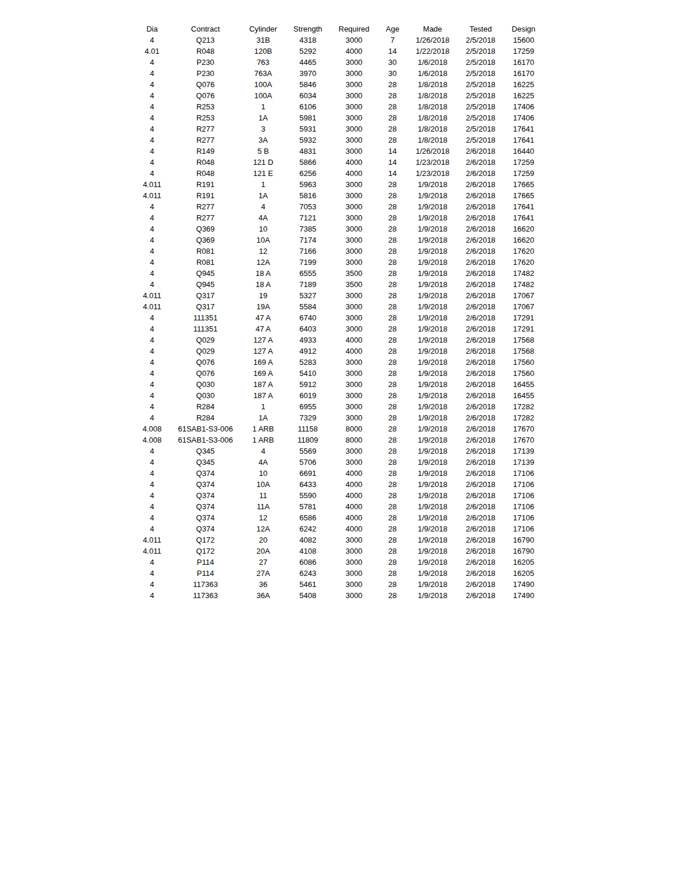| Dia | Contract | Cylinder | Strength | Required | Age | Made | Tested | Design |
| --- | --- | --- | --- | --- | --- | --- | --- | --- |
| 4 | Q213 | 31B | 4318 | 3000 | 7 | 1/26/2018 | 2/5/2018 | 15600 |
| 4.01 | R048 | 120B | 5292 | 4000 | 14 | 1/22/2018 | 2/5/2018 | 17259 |
| 4 | P230 | 763 | 4465 | 3000 | 30 | 1/6/2018 | 2/5/2018 | 16170 |
| 4 | P230 | 763A | 3970 | 3000 | 30 | 1/6/2018 | 2/5/2018 | 16170 |
| 4 | Q076 | 100A | 5846 | 3000 | 28 | 1/8/2018 | 2/5/2018 | 16225 |
| 4 | Q076 | 100A | 6034 | 3000 | 28 | 1/8/2018 | 2/5/2018 | 16225 |
| 4 | R253 | 1 | 6106 | 3000 | 28 | 1/8/2018 | 2/5/2018 | 17406 |
| 4 | R253 | 1A | 5981 | 3000 | 28 | 1/8/2018 | 2/5/2018 | 17406 |
| 4 | R277 | 3 | 5931 | 3000 | 28 | 1/8/2018 | 2/5/2018 | 17641 |
| 4 | R277 | 3A | 5932 | 3000 | 28 | 1/8/2018 | 2/5/2018 | 17641 |
| 4 | R149 | 5 B | 4831 | 3000 | 14 | 1/26/2018 | 2/6/2018 | 16440 |
| 4 | R048 | 121 D | 5866 | 4000 | 14 | 1/23/2018 | 2/6/2018 | 17259 |
| 4 | R048 | 121 E | 6256 | 4000 | 14 | 1/23/2018 | 2/6/2018 | 17259 |
| 4.011 | R191 | 1 | 5963 | 3000 | 28 | 1/9/2018 | 2/6/2018 | 17665 |
| 4.011 | R191 | 1A | 5816 | 3000 | 28 | 1/9/2018 | 2/6/2018 | 17665 |
| 4 | R277 | 4 | 7053 | 3000 | 28 | 1/9/2018 | 2/6/2018 | 17641 |
| 4 | R277 | 4A | 7121 | 3000 | 28 | 1/9/2018 | 2/6/2018 | 17641 |
| 4 | Q369 | 10 | 7385 | 3000 | 28 | 1/9/2018 | 2/6/2018 | 16620 |
| 4 | Q369 | 10A | 7174 | 3000 | 28 | 1/9/2018 | 2/6/2018 | 16620 |
| 4 | R081 | 12 | 7166 | 3000 | 28 | 1/9/2018 | 2/6/2018 | 17620 |
| 4 | R081 | 12A | 7199 | 3000 | 28 | 1/9/2018 | 2/6/2018 | 17620 |
| 4 | Q945 | 18 A | 6555 | 3500 | 28 | 1/9/2018 | 2/6/2018 | 17482 |
| 4 | Q945 | 18 A | 7189 | 3500 | 28 | 1/9/2018 | 2/6/2018 | 17482 |
| 4.011 | Q317 | 19 | 5327 | 3000 | 28 | 1/9/2018 | 2/6/2018 | 17067 |
| 4.011 | Q317 | 19A | 5584 | 3000 | 28 | 1/9/2018 | 2/6/2018 | 17067 |
| 4 | 111351 | 47 A | 6740 | 3000 | 28 | 1/9/2018 | 2/6/2018 | 17291 |
| 4 | 111351 | 47 A | 6403 | 3000 | 28 | 1/9/2018 | 2/6/2018 | 17291 |
| 4 | Q029 | 127 A | 4933 | 4000 | 28 | 1/9/2018 | 2/6/2018 | 17568 |
| 4 | Q029 | 127 A | 4912 | 4000 | 28 | 1/9/2018 | 2/6/2018 | 17568 |
| 4 | Q076 | 169 A | 5283 | 3000 | 28 | 1/9/2018 | 2/6/2018 | 17560 |
| 4 | Q076 | 169 A | 5410 | 3000 | 28 | 1/9/2018 | 2/6/2018 | 17560 |
| 4 | Q030 | 187 A | 5912 | 3000 | 28 | 1/9/2018 | 2/6/2018 | 16455 |
| 4 | Q030 | 187 A | 6019 | 3000 | 28 | 1/9/2018 | 2/6/2018 | 16455 |
| 4 | R284 | 1 | 6955 | 3000 | 28 | 1/9/2018 | 2/6/2018 | 17282 |
| 4 | R284 | 1A | 7329 | 3000 | 28 | 1/9/2018 | 2/6/2018 | 17282 |
| 4.008 | 61SAB1-S3-006 | 1 ARB | 11158 | 8000 | 28 | 1/9/2018 | 2/6/2018 | 17670 |
| 4.008 | 61SAB1-S3-006 | 1 ARB | 11809 | 8000 | 28 | 1/9/2018 | 2/6/2018 | 17670 |
| 4 | Q345 | 4 | 5569 | 3000 | 28 | 1/9/2018 | 2/6/2018 | 17139 |
| 4 | Q345 | 4A | 5706 | 3000 | 28 | 1/9/2018 | 2/6/2018 | 17139 |
| 4 | Q374 | 10 | 6691 | 4000 | 28 | 1/9/2018 | 2/6/2018 | 17106 |
| 4 | Q374 | 10A | 6433 | 4000 | 28 | 1/9/2018 | 2/6/2018 | 17106 |
| 4 | Q374 | 11 | 5590 | 4000 | 28 | 1/9/2018 | 2/6/2018 | 17106 |
| 4 | Q374 | 11A | 5781 | 4000 | 28 | 1/9/2018 | 2/6/2018 | 17106 |
| 4 | Q374 | 12 | 6586 | 4000 | 28 | 1/9/2018 | 2/6/2018 | 17106 |
| 4 | Q374 | 12A | 6242 | 4000 | 28 | 1/9/2018 | 2/6/2018 | 17106 |
| 4.011 | Q172 | 20 | 4082 | 3000 | 28 | 1/9/2018 | 2/6/2018 | 16790 |
| 4.011 | Q172 | 20A | 4108 | 3000 | 28 | 1/9/2018 | 2/6/2018 | 16790 |
| 4 | P114 | 27 | 6086 | 3000 | 28 | 1/9/2018 | 2/6/2018 | 16205 |
| 4 | P114 | 27A | 6243 | 3000 | 28 | 1/9/2018 | 2/6/2018 | 16205 |
| 4 | 117363 | 36 | 5461 | 3000 | 28 | 1/9/2018 | 2/6/2018 | 17490 |
| 4 | 117363 | 36A | 5408 | 3000 | 28 | 1/9/2018 | 2/6/2018 | 17490 |